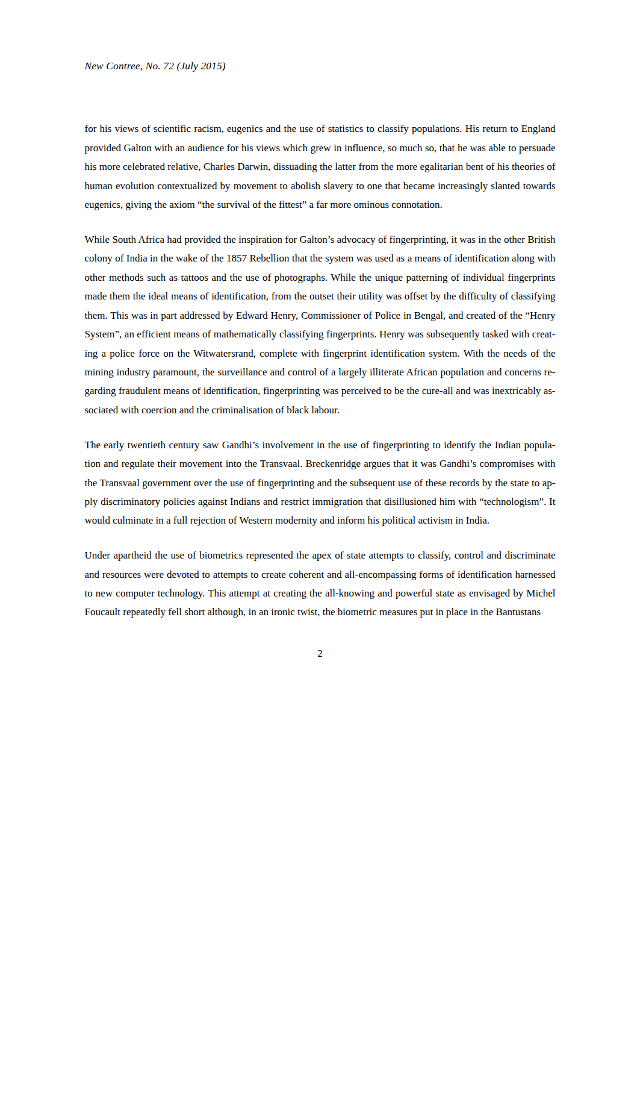New Contree, No. 72 (July 2015)
for his views of scientific racism, eugenics and the use of statistics to classify populations. His return to England provided Galton with an audience for his views which grew in influence, so much so, that he was able to persuade his more celebrated relative, Charles Darwin, dissuading the latter from the more egalitarian bent of his theories of human evolution contextualized by movement to abolish slavery to one that became increasingly slanted towards eugenics, giving the axiom “the survival of the fittest” a far more ominous connotation.
While South Africa had provided the inspiration for Galton’s advocacy of fingerprinting, it was in the other British colony of India in the wake of the 1857 Rebellion that the system was used as a means of identification along with other methods such as tattoos and the use of photographs. While the unique patterning of individual fingerprints made them the ideal means of identification, from the outset their utility was offset by the difficulty of classifying them. This was in part addressed by Edward Henry, Commissioner of Police in Bengal, and created of the “Henry System”, an efficient means of mathematically classifying fingerprints. Henry was subsequently tasked with creating a police force on the Witwatersrand, complete with fingerprint identification system. With the needs of the mining industry paramount, the surveillance and control of a largely illiterate African population and concerns regarding fraudulent means of identification, fingerprinting was perceived to be the cure-all and was inextricably associated with coercion and the criminalisation of black labour.
The early twentieth century saw Gandhi’s involvement in the use of fingerprinting to identify the Indian population and regulate their movement into the Transvaal. Breckenridge argues that it was Gandhi’s compromises with the Transvaal government over the use of fingerprinting and the subsequent use of these records by the state to apply discriminatory policies against Indians and restrict immigration that disillusioned him with “technologism”. It would culminate in a full rejection of Western modernity and inform his political activism in India.
Under apartheid the use of biometrics represented the apex of state attempts to classify, control and discriminate and resources were devoted to attempts to create coherent and all-encompassing forms of identification harnessed to new computer technology. This attempt at creating the all-knowing and powerful state as envisaged by Michel Foucault repeatedly fell short although, in an ironic twist, the biometric measures put in place in the Bantustans
2